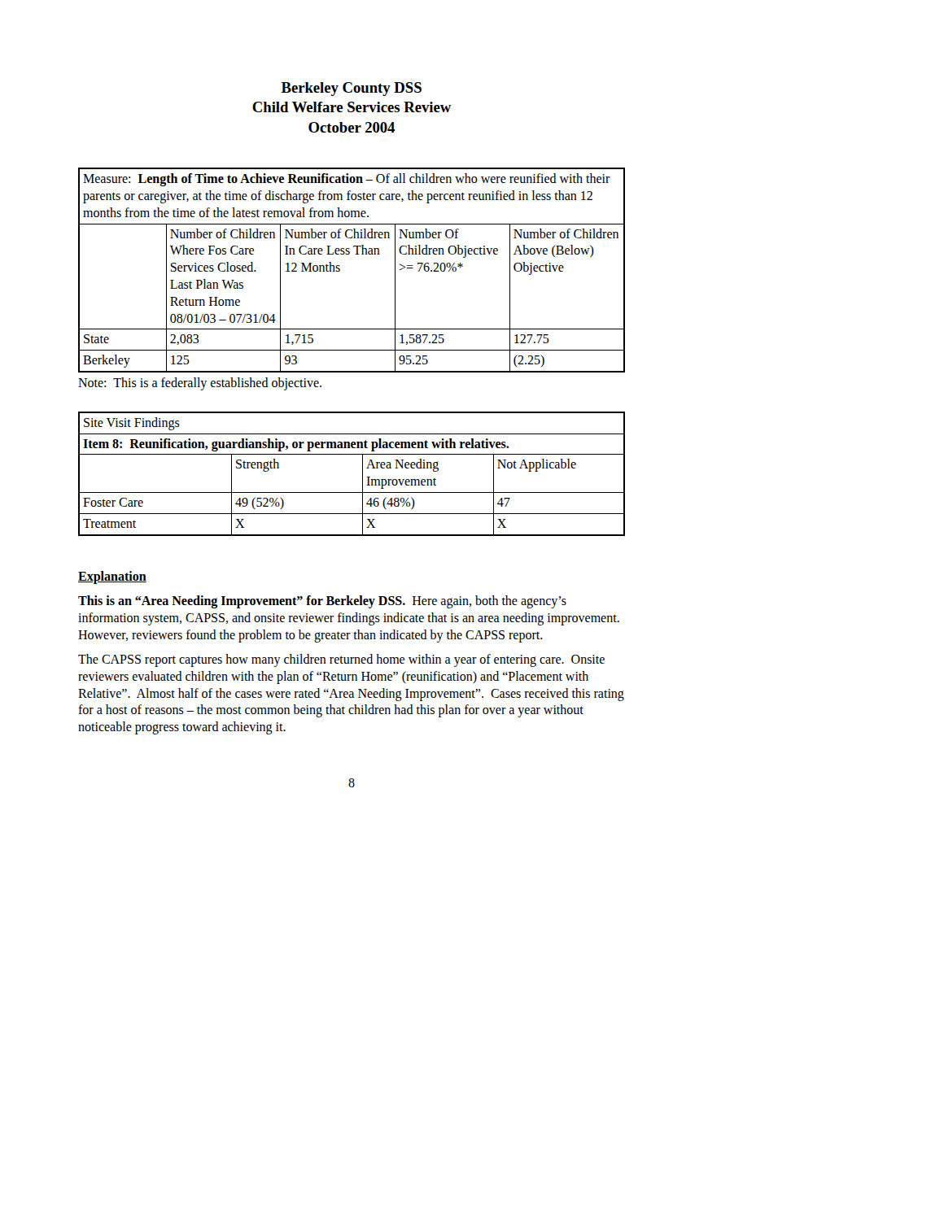Berkeley County DSS
Child Welfare Services Review
October 2004
| Measure: Length of Time to Achieve Reunification – Of all children who were reunified with their parents or caregiver, at the time of discharge from foster care, the percent reunified in less than 12 months from the time of the latest removal from home. |
| | Number of Children Where Fos Care Services Closed. Last Plan Was Return Home 08/01/03 – 07/31/04 | Number of Children In Care Less Than 12 Months | Number Of Children Objective >= 76.20%* | Number of Children Above (Below) Objective |
| State | 2,083 | 1,715 | 1,587.25 | 127.75 |
| Berkeley | 125 | 93 | 95.25 | (2.25) |
Note: This is a federally established objective.
| Site Visit Findings |
| Item 8: Reunification, guardianship, or permanent placement with relatives. |
| | Strength | Area Needing Improvement | Not Applicable |
| Foster Care | 49 (52%) | 46 (48%) | 47 |
| Treatment | X | X | X |
Explanation
This is an “Area Needing Improvement” for Berkeley DSS. Here again, both the agency’s information system, CAPSS, and onsite reviewer findings indicate that is an area needing improvement. However, reviewers found the problem to be greater than indicated by the CAPSS report.
The CAPSS report captures how many children returned home within a year of entering care. Onsite reviewers evaluated children with the plan of “Return Home” (reunification) and “Placement with Relative”. Almost half of the cases were rated “Area Needing Improvement”. Cases received this rating for a host of reasons – the most common being that children had this plan for over a year without noticeable progress toward achieving it.
8